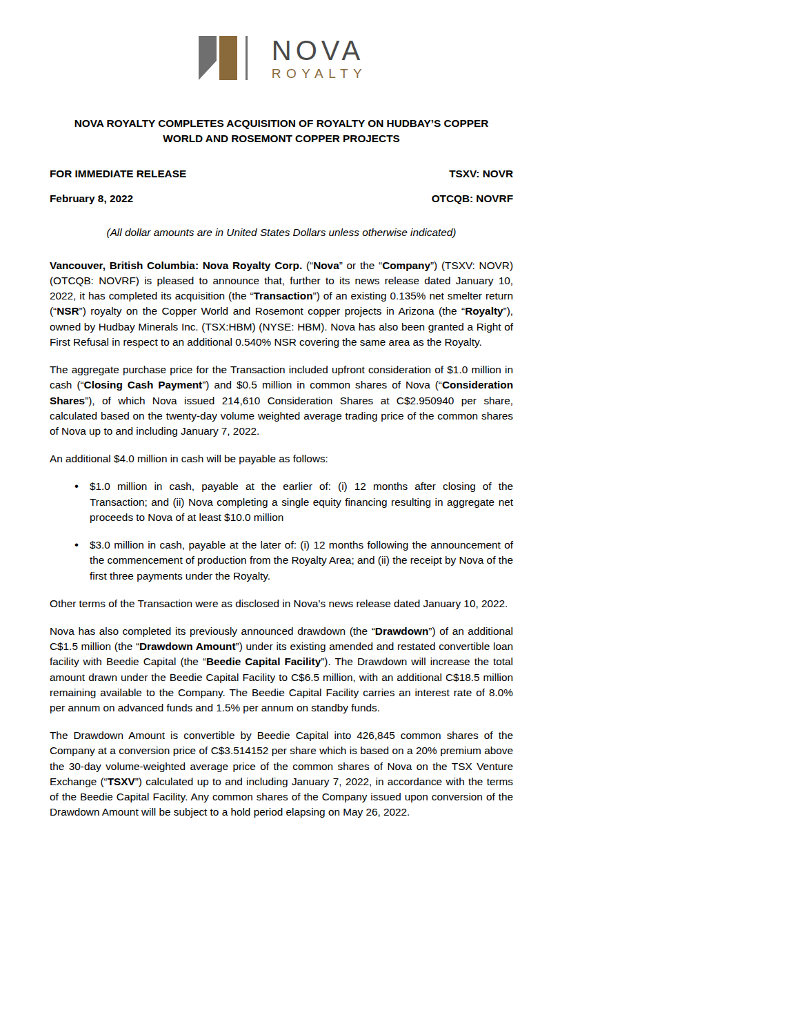NOVA
ROYALTY
NOVA ROYALTY COMPLETES ACQUISITION OF ROYALTY ON HUDBAY’S COPPER WORLD AND ROSEMONT COPPER PROJECTS
FOR IMMEDIATE RELEASE
February 8, 2022
TSXV: NOVR
OTCQB: NOVRF
(All dollar amounts are in United States Dollars unless otherwise indicated)
Vancouver, British Columbia: Nova Royalty Corp. (“Nova” or the “Company”) (TSXV: NOVR) (OTCQB: NOVRF) is pleased to announce that, further to its news release dated January 10, 2022, it has completed its acquisition (the “Transaction”) of an existing 0.135% net smelter return (“NSR”) royalty on the Copper World and Rosemont copper projects in Arizona (the “Royalty”), owned by Hudbay Minerals Inc. (TSX:HBM) (NYSE: HBM). Nova has also been granted a Right of First Refusal in respect to an additional 0.540% NSR covering the same area as the Royalty.
The aggregate purchase price for the Transaction included upfront consideration of $1.0 million in cash (“Closing Cash Payment”) and $0.5 million in common shares of Nova (“Consideration Shares”), of which Nova issued 214,610 Consideration Shares at C$2.950940 per share, calculated based on the twenty-day volume weighted average trading price of the common shares of Nova up to and including January 7, 2022.
An additional $4.0 million in cash will be payable as follows:
$1.0 million in cash, payable at the earlier of: (i) 12 months after closing of the Transaction; and (ii) Nova completing a single equity financing resulting in aggregate net proceeds to Nova of at least $10.0 million
$3.0 million in cash, payable at the later of: (i) 12 months following the announcement of the commencement of production from the Royalty Area; and (ii) the receipt by Nova of the first three payments under the Royalty.
Other terms of the Transaction were as disclosed in Nova’s news release dated January 10, 2022.
Nova has also completed its previously announced drawdown (the “Drawdown”) of an additional C$1.5 million (the “Drawdown Amount”) under its existing amended and restated convertible loan facility with Beedie Capital (the “Beedie Capital Facility”). The Drawdown will increase the total amount drawn under the Beedie Capital Facility to C$6.5 million, with an additional C$18.5 million remaining available to the Company. The Beedie Capital Facility carries an interest rate of 8.0% per annum on advanced funds and 1.5% per annum on standby funds.
The Drawdown Amount is convertible by Beedie Capital into 426,845 common shares of the Company at a conversion price of C$3.514152 per share which is based on a 20% premium above the 30-day volume-weighted average price of the common shares of Nova on the TSX Venture Exchange (“TSXV”) calculated up to and including January 7, 2022, in accordance with the terms of the Beedie Capital Facility. Any common shares of the Company issued upon conversion of the Drawdown Amount will be subject to a hold period elapsing on May 26, 2022.